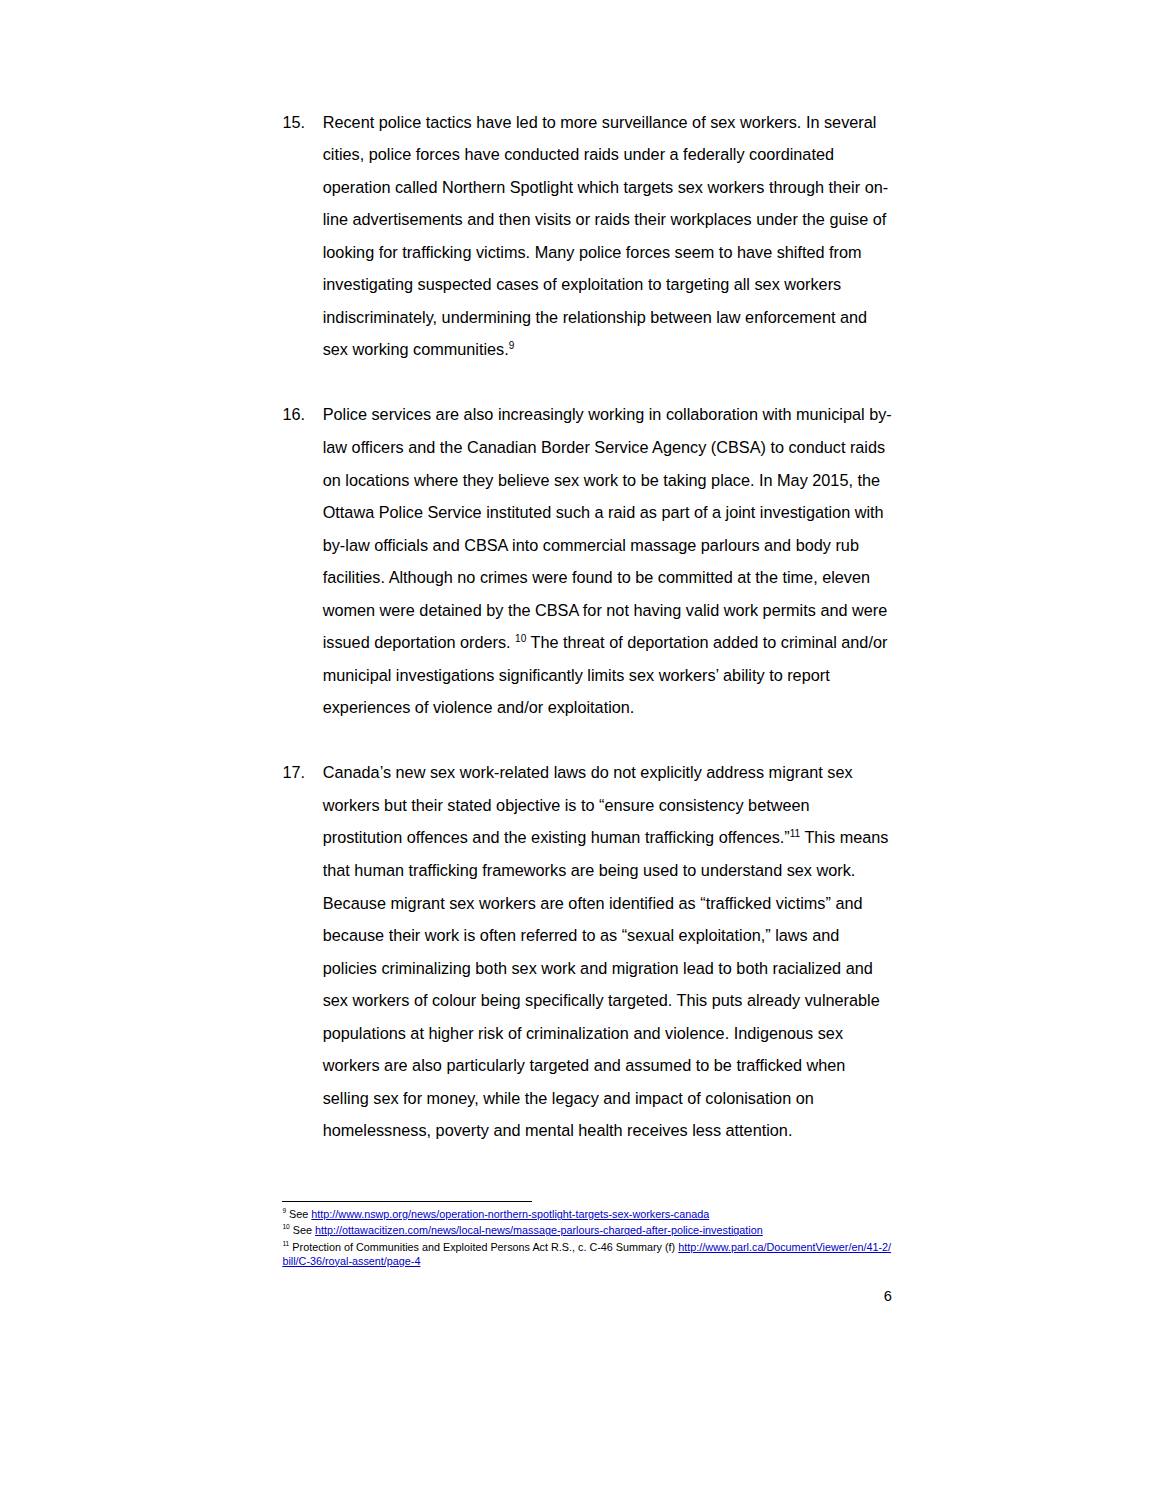15. Recent police tactics have led to more surveillance of sex workers. In several cities, police forces have conducted raids under a federally coordinated operation called Northern Spotlight which targets sex workers through their on-line advertisements and then visits or raids their workplaces under the guise of looking for trafficking victims. Many police forces seem to have shifted from investigating suspected cases of exploitation to targeting all sex workers indiscriminately, undermining the relationship between law enforcement and sex working communities.9
16. Police services are also increasingly working in collaboration with municipal by-law officers and the Canadian Border Service Agency (CBSA) to conduct raids on locations where they believe sex work to be taking place. In May 2015, the Ottawa Police Service instituted such a raid as part of a joint investigation with by-law officials and CBSA into commercial massage parlours and body rub facilities. Although no crimes were found to be committed at the time, eleven women were detained by the CBSA for not having valid work permits and were issued deportation orders. 10 The threat of deportation added to criminal and/or municipal investigations significantly limits sex workers’ ability to report experiences of violence and/or exploitation.
17. Canada’s new sex work-related laws do not explicitly address migrant sex workers but their stated objective is to “ensure consistency between prostitution offences and the existing human trafficking offences.”11 This means that human trafficking frameworks are being used to understand sex work. Because migrant sex workers are often identified as “trafficked victims” and because their work is often referred to as “sexual exploitation,” laws and policies criminalizing both sex work and migration lead to both racialized and sex workers of colour being specifically targeted. This puts already vulnerable populations at higher risk of criminalization and violence. Indigenous sex workers are also particularly targeted and assumed to be trafficked when selling sex for money, while the legacy and impact of colonisation on homelessness, poverty and mental health receives less attention.
9 See http://www.nswp.org/news/operation-northern-spotlight-targets-sex-workers-canada
10 See http://ottawacitizen.com/news/local-news/massage-parlours-charged-after-police-investigation
11 Protection of Communities and Exploited Persons Act R.S., c. C-46 Summary (f) http://www.parl.ca/DocumentViewer/en/41-2/bill/C-36/royal-assent/page-4
6